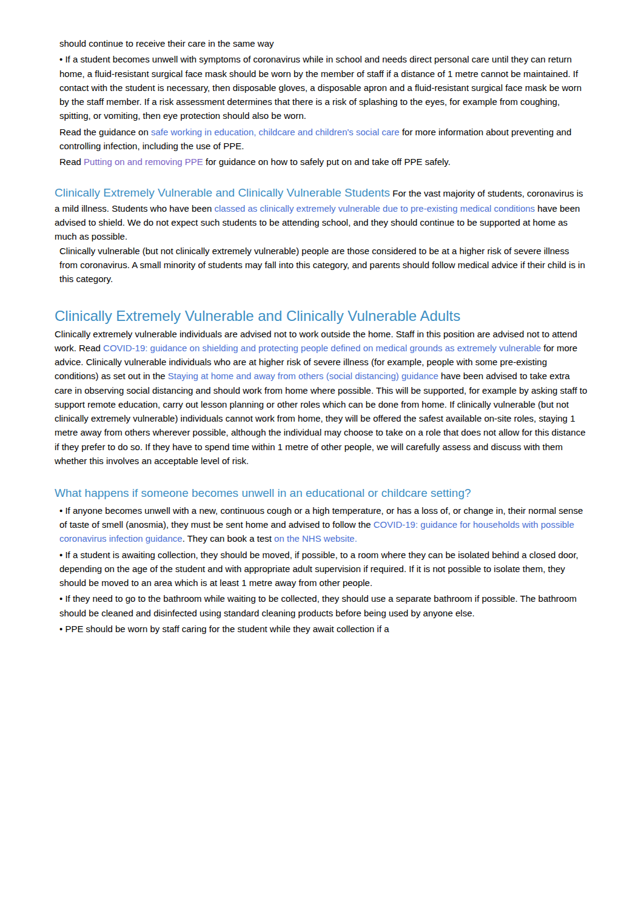should continue to receive their care in the same way
• If a student becomes unwell with symptoms of coronavirus while in school and needs direct personal care until they can return home, a fluid-resistant surgical face mask should be worn by the member of staff if a distance of 1 metre cannot be maintained. If contact with the student is necessary, then disposable gloves, a disposable apron and a fluid-resistant surgical face mask be worn by the staff member. If a risk assessment determines that there is a risk of splashing to the eyes, for example from coughing, spitting, or vomiting, then eye protection should also be worn.
Read the guidance on safe working in education, childcare and children's social care for more information about preventing and controlling infection, including the use of PPE.
Read Putting on and removing PPE for guidance on how to safely put on and take off PPE safely.
Clinically Extremely Vulnerable and Clinically Vulnerable Students
For the vast majority of students, coronavirus is a mild illness. Students who have been classed as clinically extremely vulnerable due to pre-existing medical conditions have been advised to shield. We do not expect such students to be attending school, and they should continue to be supported at home as much as possible.
Clinically vulnerable (but not clinically extremely vulnerable) people are those considered to be at a higher risk of severe illness from coronavirus. A small minority of students may fall into this category, and parents should follow medical advice if their child is in this category.
Clinically Extremely Vulnerable and Clinically Vulnerable Adults
Clinically extremely vulnerable individuals are advised not to work outside the home. Staff in this position are advised not to attend work. Read COVID-19: guidance on shielding and protecting people defined on medical grounds as extremely vulnerable for more advice. Clinically vulnerable individuals who are at higher risk of severe illness (for example, people with some pre-existing conditions) as set out in the Staying at home and away from others (social distancing) guidance have been advised to take extra care in observing social distancing and should work from home where possible. This will be supported, for example by asking staff to support remote education, carry out lesson planning or other roles which can be done from home. If clinically vulnerable (but not clinically extremely vulnerable) individuals cannot work from home, they will be offered the safest available on-site roles, staying 1 metre away from others wherever possible, although the individual may choose to take on a role that does not allow for this distance if they prefer to do so. If they have to spend time within 1 metre of other people, we will carefully assess and discuss with them whether this involves an acceptable level of risk.
What happens if someone becomes unwell in an educational or childcare setting?
• If anyone becomes unwell with a new, continuous cough or a high temperature, or has a loss of, or change in, their normal sense of taste of smell (anosmia), they must be sent home and advised to follow the COVID-19: guidance for households with possible coronavirus infection guidance. They can book a test on the NHS website.
• If a student is awaiting collection, they should be moved, if possible, to a room where they can be isolated behind a closed door, depending on the age of the student and with appropriate adult supervision if required. If it is not possible to isolate them, they should be moved to an area which is at least 1 metre away from other people.
• If they need to go to the bathroom while waiting to be collected, they should use a separate bathroom if possible. The bathroom should be cleaned and disinfected using standard cleaning products before being used by anyone else.
• PPE should be worn by staff caring for the student while they await collection if a